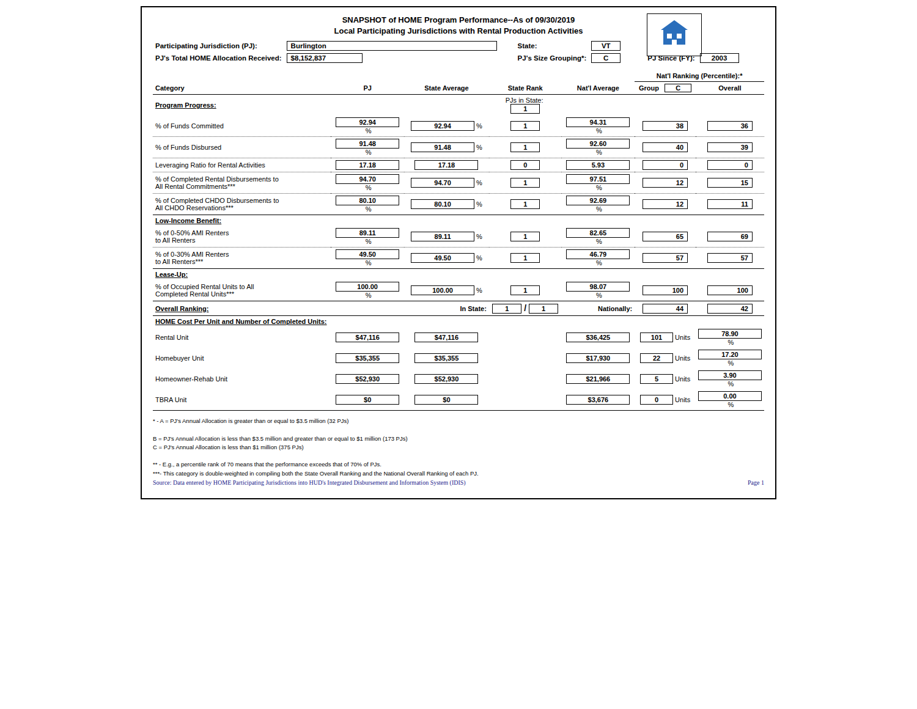SNAPSHOT of HOME Program Performance--As of 09/30/2019
Local Participating Jurisdictions with Rental Production Activities
| Participating Jurisdiction (PJ): | Burlington | State: | VT |
| PJ's Total HOME Allocation Received: | $8,152,837 | PJ's Size Grouping*: | C | PJ Since (FY): | 2003 |
| | Nat'l Ranking (Percentile):* |
| Category | PJ | State Average | State Rank | Nat'l Average | Group C | Overall |
| Program Progress: | | | PJs in State: 1 | | | |
| % of Funds Committed | 92.94 % | 92.94 % | 1 | 94.31 % | 38 | 36 |
| % of Funds Disbursed | 91.48 % | 91.48 % | 1 | 92.60 % | 40 | 39 |
| Leveraging Ratio for Rental Activities | 17.18 | 17.18 | 0 | 5.93 | 0 | 0 |
| % of Completed Rental Disbursements to All Rental Commitments*** | 94.70 % | 94.70 % | 1 | 97.51 % | 12 | 15 |
| % of Completed CHDO Disbursements to All CHDO Reservations*** | 80.10 % | 80.10 % | 1 | 92.69 % | 12 | 11 |
| Low-Income Benefit: | |
| % of 0-50% AMI Renters to All Renters | 89.11 % | 89.11 % | 1 | 82.65 % | 65 | 69 |
| % of 0-30% AMI Renters to All Renters*** | 49.50 % | 49.50 % | 1 | 46.79 % | 57 | 57 |
| Lease-Up: | |
| % of Occupied Rental Units to All Completed Rental Units*** | 100.00 % | 100.00 % | 1 | 98.07 % | 100 | 100 |
| Overall Ranking: | | In State: | 1 / 1 | Nationally: | 44 | 42 |
| HOME Cost Per Unit and Number of Completed Units: |
| Rental Unit | $47,116 | $47,116 | | $36,425 | 101 Units | 78.90 % |
| Homebuyer Unit | $35,355 | $35,355 | | $17,930 | 22 Units | 17.20 % |
| Homeowner-Rehab Unit | $52,930 | $52,930 | | $21,966 | 5 Units | 3.90 % |
| TBRA Unit | $0 | $0 | | $3,676 | 0 Units | 0.00 % |
* - A = PJ's Annual Allocation is greater than or equal to $3.5 million (32 PJs)
B = PJ's Annual Allocation is less than $3.5 million and greater than or equal to $1 million (173 PJs)
C = PJ's Annual Allocation is less than $1 million (375 PJs)
** - E.g., a percentile rank of 70 means that the performance exceeds that of 70% of PJs.
***- This category is double-weighted in compiling both the State Overall Ranking and the National Overall Ranking of each PJ.
Source: Data entered by HOME Participating Jurisdictions into HUD's Integrated Disbursement and Information System (IDIS) Page 1